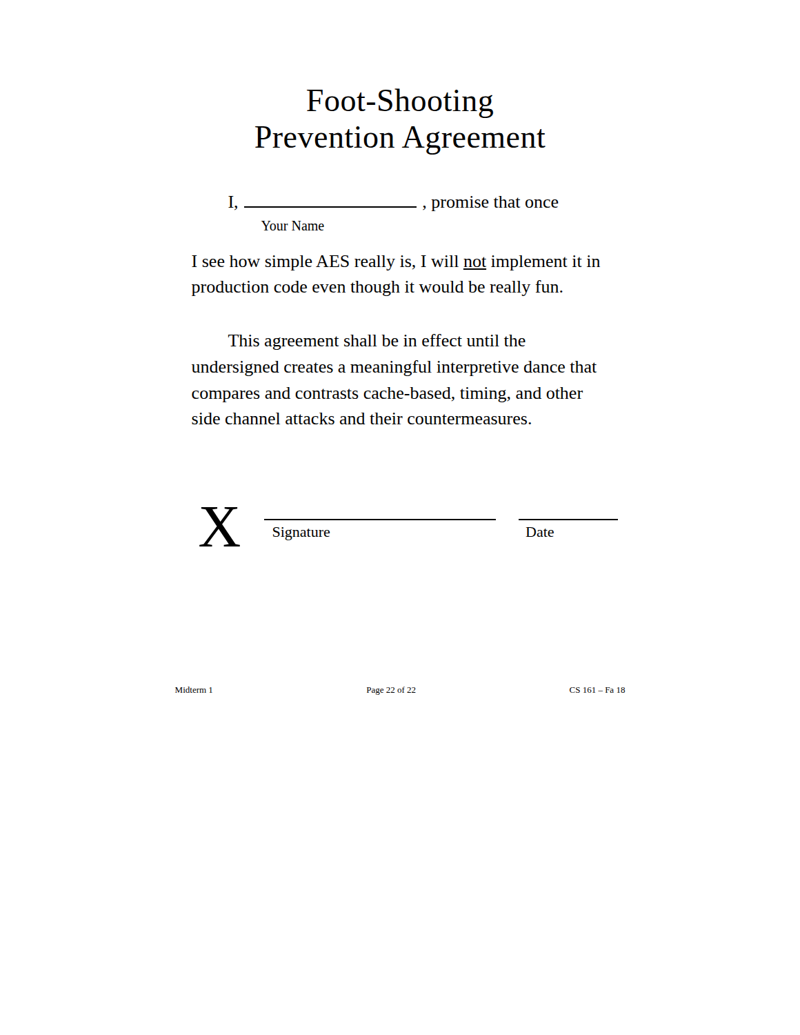Foot-Shooting
Prevention Agreement
I, , promise that once Your Name I see how simple AES really is, I will not implement it in production code even though it would be really fun.
This agreement shall be in effect until the undersigned creates a meaningful interpretive dance that compares and contrasts cache-based, timing, and other side channel attacks and their countermeasures.
X
Signature
Date
Midterm 1 Page 22 of 22 CS 161 – Fa 18